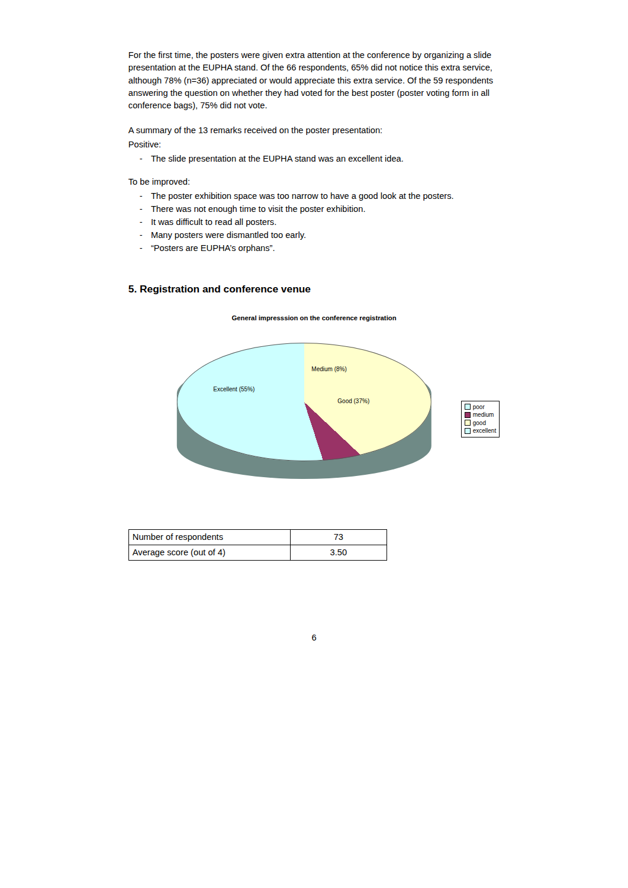For the first time, the posters were given extra attention at the conference by organizing a slide presentation at the EUPHA stand. Of the 66 respondents, 65% did not notice this extra service, although 78% (n=36) appreciated or would appreciate this extra service. Of the 59 respondents answering the question on whether they had voted for the best poster (poster voting form in all conference bags), 75% did not vote.
A summary of the 13 remarks received on the poster presentation:
Positive:
The slide presentation at the EUPHA stand was an excellent idea.
To be improved:
The poster exhibition space was too narrow to have a good look at the posters.
There was not enough time to visit the poster exhibition.
It was difficult to read all posters.
Many posters were dismantled too early.
“Posters are EUPHA’s orphans”.
5. Registration and conference venue
General impresssion on the conference registration
Medium (8%) Good (37%) Excellent (55%)
poor
medium
good
excellent
| Number of respondents | 73 |
| Average score (out of 4) | 3.50 |
6